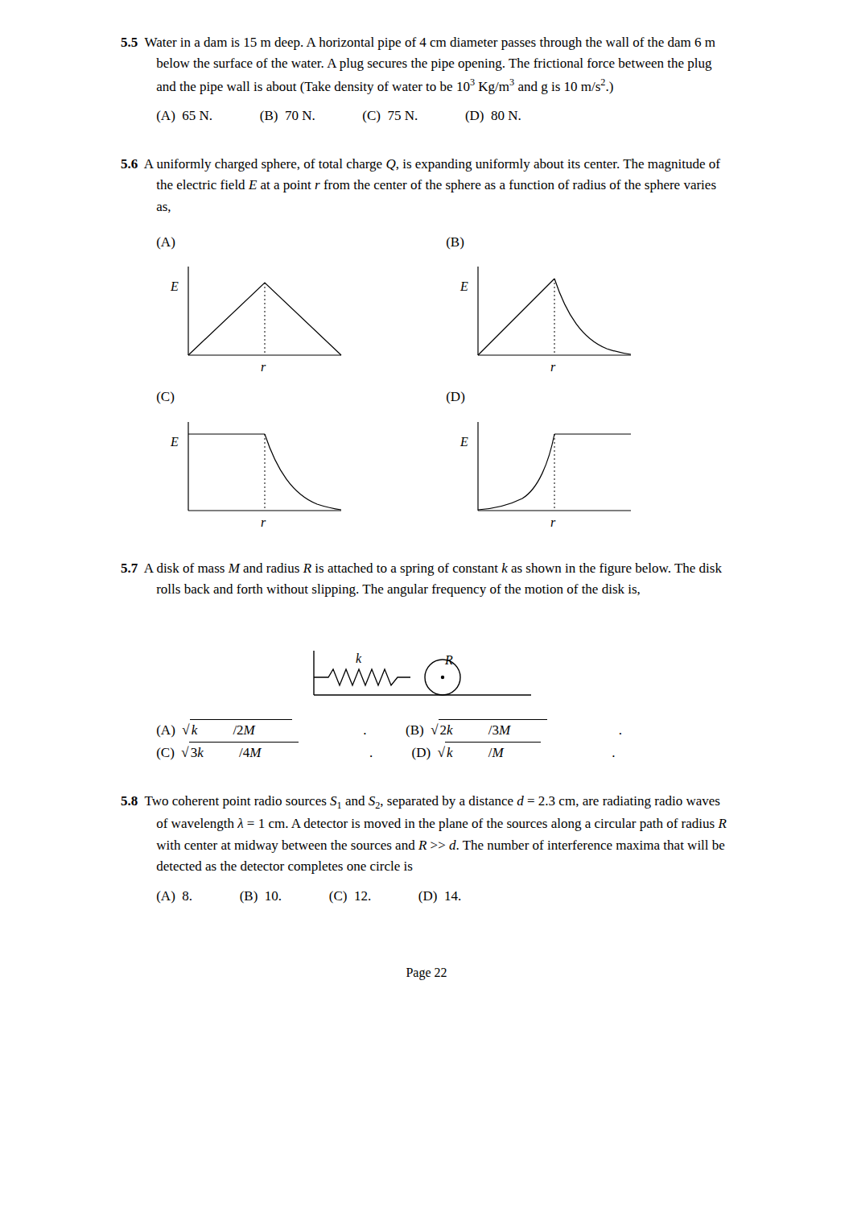5.5 Water in a dam is 15 m deep. A horizontal pipe of 4 cm diameter passes through the wall of the dam 6 m below the surface of the water. A plug secures the pipe opening. The frictional force between the plug and the pipe wall is about (Take density of water to be 103 Kg/m3 and g is 10 m/s2.)
(A) 65 N. (B) 70 N. (C) 75 N. (D) 80 N.
5.6 A uniformly charged sphere, of total charge Q, is expanding uniformly about its center. The magnitude of the electric field E at a point r from the center of the sphere as a function of radius of the sphere varies as,
(A)
E r
(B)
E r
(C)
E r
(D)
E r
5.7 A disk of mass M and radius R is attached to a spring of constant k as shown in the figure below. The disk rolls back and forth without slipping. The angular frequency of the motion of the disk is,
k R
(A) √k/2M. (B) √2k/3M. (C) √3k/4M. (D) √k/M.
5.8 Two coherent point radio sources S1 and S2, separated by a distance d = 2.3 cm, are radiating radio waves of wavelength λ = 1 cm. A detector is moved in the plane of the sources along a circular path of radius R with center at midway between the sources and R >> d. The number of interference maxima that will be detected as the detector completes one circle is
(A) 8. (B) 10. (C) 12. (D) 14.
Page 22